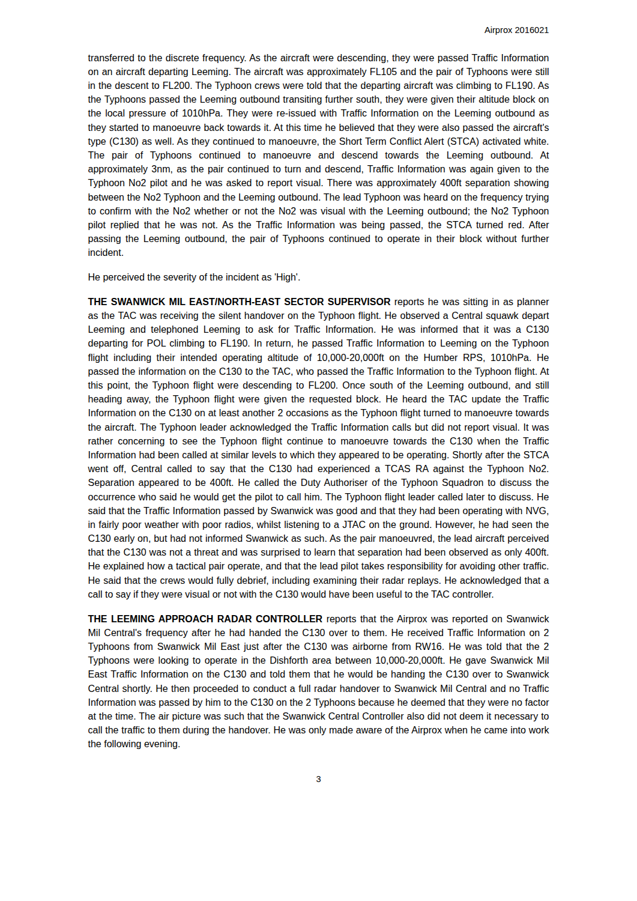Airprox 2016021
transferred to the discrete frequency. As the aircraft were descending, they were passed Traffic Information on an aircraft departing Leeming. The aircraft was approximately FL105 and the pair of Typhoons were still in the descent to FL200. The Typhoon crews were told that the departing aircraft was climbing to FL190. As the Typhoons passed the Leeming outbound transiting further south, they were given their altitude block on the local pressure of 1010hPa. They were re-issued with Traffic Information on the Leeming outbound as they started to manoeuvre back towards it. At this time he believed that they were also passed the aircraft's type (C130) as well. As they continued to manoeuvre, the Short Term Conflict Alert (STCA) activated white. The pair of Typhoons continued to manoeuvre and descend towards the Leeming outbound. At approximately 3nm, as the pair continued to turn and descend, Traffic Information was again given to the Typhoon No2 pilot and he was asked to report visual. There was approximately 400ft separation showing between the No2 Typhoon and the Leeming outbound. The lead Typhoon was heard on the frequency trying to confirm with the No2 whether or not the No2 was visual with the Leeming outbound; the No2 Typhoon pilot replied that he was not. As the Traffic Information was being passed, the STCA turned red. After passing the Leeming outbound, the pair of Typhoons continued to operate in their block without further incident.
He perceived the severity of the incident as 'High'.
The Swanwick Mil East/North-East Sector Supervisor reports he was sitting in as planner as the TAC was receiving the silent handover on the Typhoon flight. He observed a Central squawk depart Leeming and telephoned Leeming to ask for Traffic Information. He was informed that it was a C130 departing for POL climbing to FL190. In return, he passed Traffic Information to Leeming on the Typhoon flight including their intended operating altitude of 10,000-20,000ft on the Humber RPS, 1010hPa. He passed the information on the C130 to the TAC, who passed the Traffic Information to the Typhoon flight. At this point, the Typhoon flight were descending to FL200. Once south of the Leeming outbound, and still heading away, the Typhoon flight were given the requested block. He heard the TAC update the Traffic Information on the C130 on at least another 2 occasions as the Typhoon flight turned to manoeuvre towards the aircraft. The Typhoon leader acknowledged the Traffic Information calls but did not report visual. It was rather concerning to see the Typhoon flight continue to manoeuvre towards the C130 when the Traffic Information had been called at similar levels to which they appeared to be operating. Shortly after the STCA went off, Central called to say that the C130 had experienced a TCAS RA against the Typhoon No2. Separation appeared to be 400ft. He called the Duty Authoriser of the Typhoon Squadron to discuss the occurrence who said he would get the pilot to call him. The Typhoon flight leader called later to discuss. He said that the Traffic Information passed by Swanwick was good and that they had been operating with NVG, in fairly poor weather with poor radios, whilst listening to a JTAC on the ground. However, he had seen the C130 early on, but had not informed Swanwick as such. As the pair manoeuvred, the lead aircraft perceived that the C130 was not a threat and was surprised to learn that separation had been observed as only 400ft. He explained how a tactical pair operate, and that the lead pilot takes responsibility for avoiding other traffic. He said that the crews would fully debrief, including examining their radar replays. He acknowledged that a call to say if they were visual or not with the C130 would have been useful to the TAC controller.
The Leeming Approach Radar Controller reports that the Airprox was reported on Swanwick Mil Central's frequency after he had handed the C130 over to them. He received Traffic Information on 2 Typhoons from Swanwick Mil East just after the C130 was airborne from RW16. He was told that the 2 Typhoons were looking to operate in the Dishforth area between 10,000-20,000ft. He gave Swanwick Mil East Traffic Information on the C130 and told them that he would be handing the C130 over to Swanwick Central shortly. He then proceeded to conduct a full radar handover to Swanwick Mil Central and no Traffic Information was passed by him to the C130 on the 2 Typhoons because he deemed that they were no factor at the time. The air picture was such that the Swanwick Central Controller also did not deem it necessary to call the traffic to them during the handover. He was only made aware of the Airprox when he came into work the following evening.
3